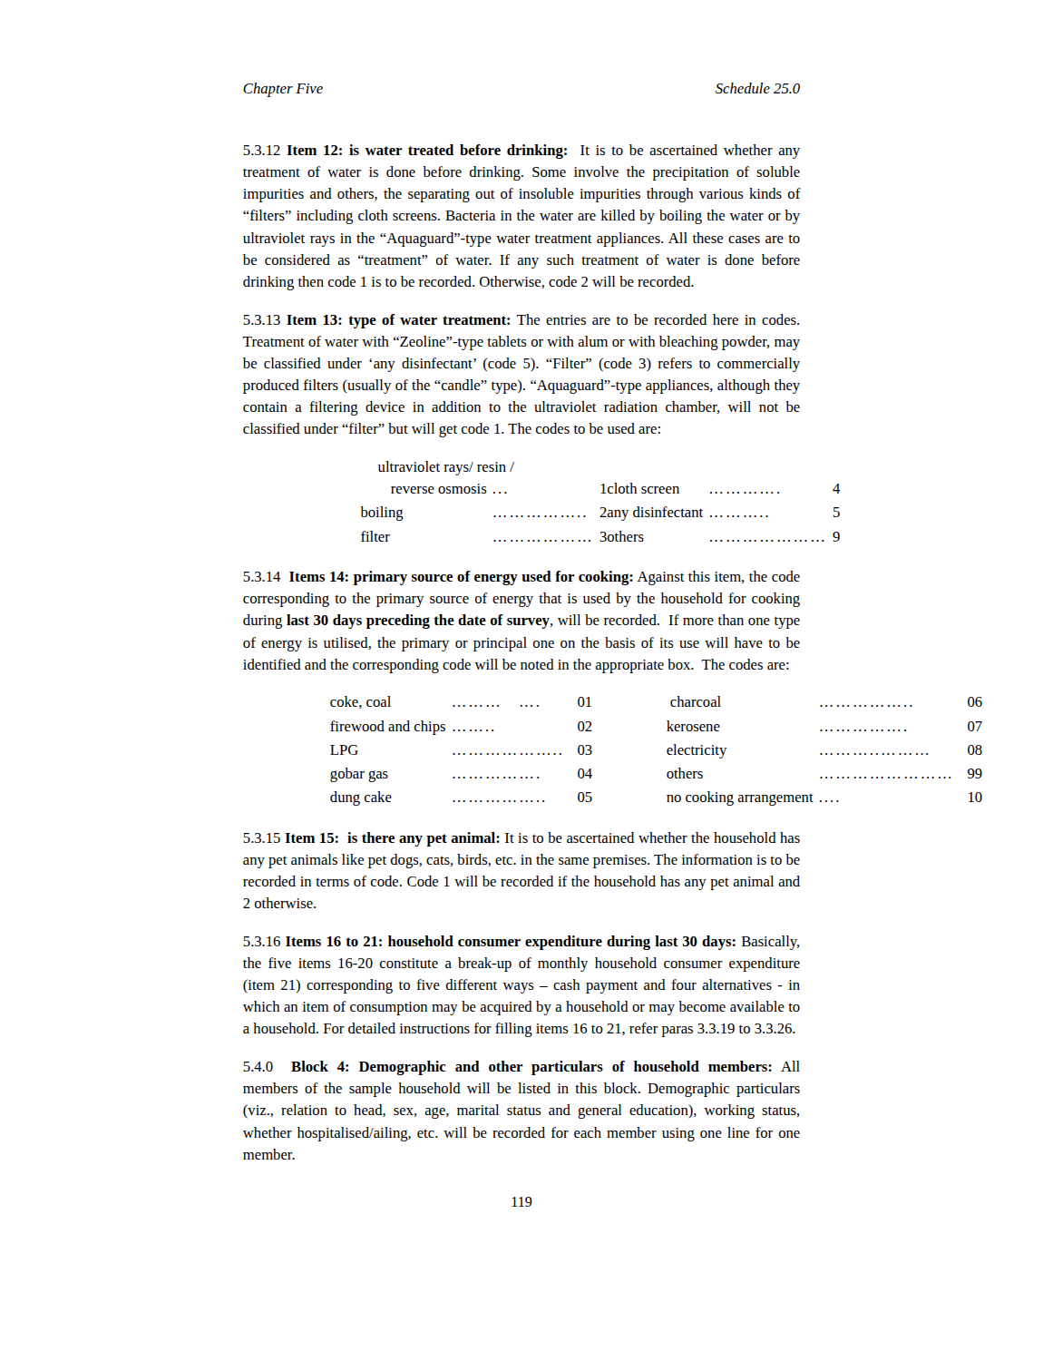Chapter Five Schedule 25.0
5.3.12 Item 12: is water treated before drinking: It is to be ascertained whether any treatment of water is done before drinking. Some involve the precipitation of soluble impurities and others, the separating out of insoluble impurities through various kinds of “filters” including cloth screens. Bacteria in the water are killed by boiling the water or by ultraviolet rays in the “Aquaguard”-type water treatment appliances. All these cases are to be considered as “treatment” of water. If any such treatment of water is done before drinking then code 1 is to be recorded. Otherwise, code 2 will be recorded.
5.3.13 Item 13: type of water treatment: The entries are to be recorded here in codes. Treatment of water with “Zeoline”-type tablets or with alum or with bleaching powder, may be classified under ‘any disinfectant’ (code 5). “Filter” (code 3) refers to commercially produced filters (usually of the “candle” type). “Aquaguard”-type appliances, although they contain a filtering device in addition to the ultraviolet radiation chamber, will not be classified under “filter” but will get code 1. The codes to be used are:
ultraviolet rays/ resin /
| reverse osmosis | ... | 1 | cloth screen | …………. | 4 |
| boiling | …………….. | 2 | any disinfectant | ……….. | 5 |
| filter | ……………… | 3 | others | ………………… | 9 |
5.3.14 Items 14: primary source of energy used for cooking: Against this item, the code corresponding to the primary source of energy that is used by the household for cooking during last 30 days preceding the date of survey, will be recorded. If more than one type of energy is utilised, the primary or principal one on the basis of its use will have to be identified and the corresponding code will be noted in the appropriate box. The codes are:
| coke, coal | ……… …. | 01 | charcoal | …………….. | 06 |
| firewood and chips | …….. | 02 | kerosene | ……………. | 07 |
| LPG | ……………….. | 03 | electricity | ………..……… | 08 |
| gobar gas | ……………. | 04 | others | …………………… | 99 |
| dung cake | …………….. | 05 | no cooking arrangement | .... | 10 |
5.3.15 Item 15: is there any pet animal: It is to be ascertained whether the household has any pet animals like pet dogs, cats, birds, etc. in the same premises. The information is to be recorded in terms of code. Code 1 will be recorded if the household has any pet animal and 2 otherwise.
5.3.16 Items 16 to 21: household consumer expenditure during last 30 days: Basically, the five items 16-20 constitute a break-up of monthly household consumer expenditure (item 21) corresponding to five different ways – cash payment and four alternatives - in which an item of consumption may be acquired by a household or may become available to a household. For detailed instructions for filling items 16 to 21, refer paras 3.3.19 to 3.3.26.
5.4.0 Block 4: Demographic and other particulars of household members: All members of the sample household will be listed in this block. Demographic particulars (viz., relation to head, sex, age, marital status and general education), working status, whether hospitalised/ailing, etc. will be recorded for each member using one line for one member.
119